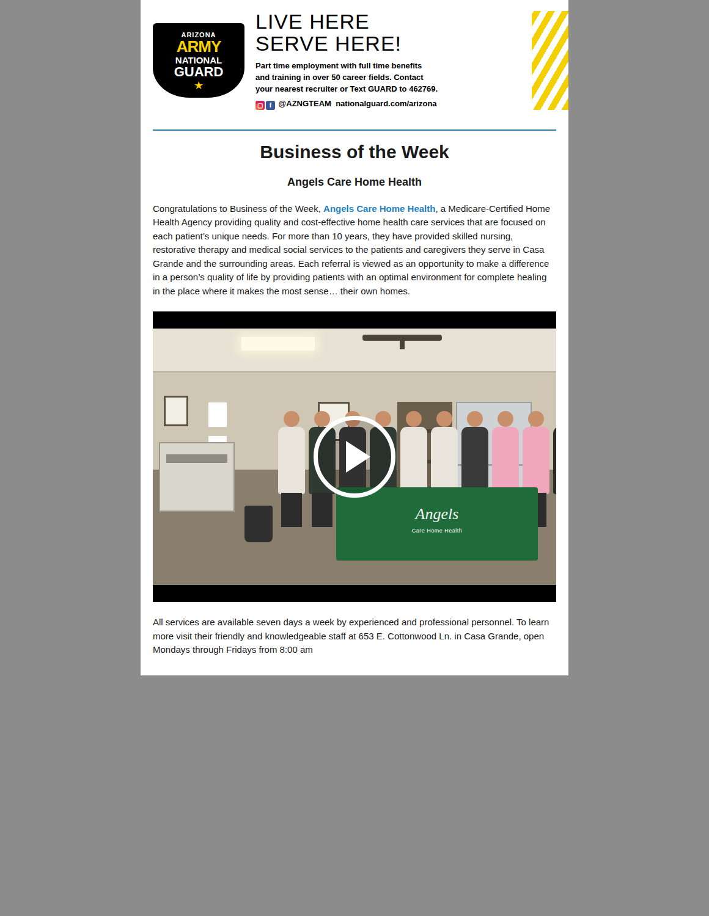ARIZONA
ARMY
NATIONAL
GUARD
★
LIVE HERE
SERVE HERE!
Part time employment with full time benefits
and training in over 50 career fields. Contact
your nearest recruiter or Text GUARD to 462769.
▢f @AZNGTEAM nationalguard.com/arizona
Business of the Week
Angels Care Home Health
Congratulations to Business of the Week, Angels Care Home Health, a Medicare-Certified Home Health Agency providing quality and cost-effective home health care services that are focused on each patient’s unique needs. For more than 10 years, they have provided skilled nursing, restorative therapy and medical social services to the patients and caregivers they serve in Casa Grande and the surrounding areas. Each referral is viewed as an opportunity to make a difference in a person’s quality of life by providing patients with an optimal environment for complete healing in the place where it makes the most sense… their own homes.
Angels
Care Home Health
All services are available seven days a week by experienced and professional personnel. To learn more visit their friendly and knowledgeable staff at 653 E. Cottonwood Ln. in Casa Grande, open Mondays through Fridays from 8:00 am